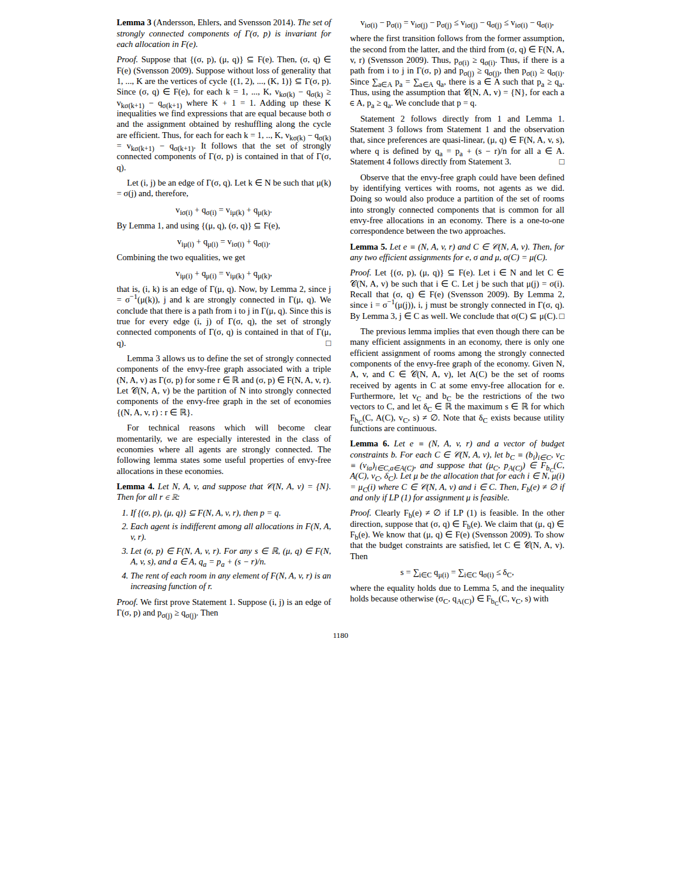Lemma 3 (Andersson, Ehlers, and Svensson 2014). The set of strongly connected components of Γ(σ, p) is invariant for each allocation in F(e).
Proof. Suppose that {(σ, p), (μ, q)} ⊆ F(e). Then, (σ, q) ∈ F(e) (Svensson 2009). Suppose without loss of generality that 1, ..., K are the vertices of cycle {(1, 2), ..., (K, 1)} ⊆ Γ(σ, p). Since (σ, q) ∈ F(e), for each k = 1, ..., K, vkσ(k) − qσ(k) ≥ vkσ(k+1) − qσ(k+1) where K + 1 = 1. Adding up these K inequalities we find expressions that are equal because both σ and the assignment obtained by reshuffling along the cycle are efficient. Thus, for each for each k = 1, .., K, vkσ(k) − qσ(k) = vkσ(k+1) − qσ(k+1). It follows that the set of strongly connected components of Γ(σ, p) is contained in that of Γ(σ, q).
Let (i, j) be an edge of Γ(σ, q). Let k ∈ N be such that μ(k) = σ(j) and, therefore,
viσ(i) + qσ(i) = viμ(k) + qμ(k).
By Lemma 1, and using {(μ, q), (σ, q)} ⊆ F(e),
viμ(i) + qμ(i) = viσ(i) + qσ(i).
Combining the two equalities, we get
viμ(i) + qμ(i) = viμ(k) + qμ(k),
that is, (i, k) is an edge of Γ(μ, q). Now, by Lemma 2, since j = σ−1(μ(k)), j and k are strongly connected in Γ(μ, q). We conclude that there is a path from i to j in Γ(μ, q). Since this is true for every edge (i, j) of Γ(σ, q), the set of strongly connected components of Γ(σ, q) is contained in that of Γ(μ, q). □
Lemma 3 allows us to define the set of strongly connected components of the envy-free graph associated with a triple (N, A, v) as Γ(σ, p) for some r ∈ ℝ and (σ, p) ∈ F(N, A, v, r). Let 𝒞(N, A, v) be the partition of N into strongly connected components of the envy-free graph in the set of economies {(N, A, v, r) : r ∈ ℝ}.
For technical reasons which will become clear momentarily, we are especially interested in the class of economies where all agents are strongly connected. The following lemma states some useful properties of envy-free allocations in these economies.
Lemma 4. Let N, A, v, and suppose that 𝒞(N, A, v) = {N}. Then for all r ∈ ℝ:
If {(σ, p), (μ, q)} ⊆ F(N, A, v, r), then p = q.
Each agent is indifferent among all allocations in F(N, A, v, r).
Let (σ, p) ∈ F(N, A, v, r). For any s ∈ ℝ, (μ, q) ∈ F(N, A, v, s), and a ∈ A, qa = pa + (s − r)/n.
The rent of each room in any element of F(N, A, v, r) is an increasing function of r.
Proof. We first prove Statement 1. Suppose (i, j) is an edge of Γ(σ, p) and pσ(j) ≥ qσ(j). Then
viσ(i) − pσ(i) = viσ(j) − pσ(j) ≤ viσ(j) − qσ(j) ≤ viσ(i) − qσ(i),
where the first transition follows from the former assumption, the second from the latter, and the third from (σ, q) ∈ F(N, A, v, r) (Svensson 2009). Thus, pσ(i) ≥ qσ(i). Thus, if there is a path from i to j in Γ(σ, p) and pσ(j) ≥ qσ(j), then pσ(i) ≥ qσ(i). Since ∑a∈A pa = ∑a∈A qa, there is a ∈ A such that pa ≥ qa. Thus, using the assumption that 𝒞(N, A, v) = {N}, for each a ∈ A, pa ≥ qa. We conclude that p = q.
Statement 2 follows directly from 1 and Lemma 1. Statement 3 follows from Statement 1 and the observation that, since preferences are quasi-linear, (μ, q) ∈ F(N, A, v, s), where q is defined by qa = pa + (s − r)/n for all a ∈ A. Statement 4 follows directly from Statement 3. □
Observe that the envy-free graph could have been defined by identifying vertices with rooms, not agents as we did. Doing so would also produce a partition of the set of rooms into strongly connected components that is common for all envy-free allocations in an economy. There is a one-to-one correspondence between the two approaches.
Lemma 5. Let e ≡ (N, A, v, r) and C ∈ 𝒞(N, A, v). Then, for any two efficient assignments for e, σ and μ, σ(C) = μ(C).
Proof. Let {(σ, p), (μ, q)} ⊆ F(e). Let i ∈ N and let C ∈ 𝒞(N, A, v) be such that i ∈ C. Let j be such that μ(j) = σ(i). Recall that (σ, q) ∈ F(e) (Svensson 2009). By Lemma 2, since i = σ−1(μ(j)), i, j must be strongly connected in Γ(σ, q). By Lemma 3, j ∈ C as well. We conclude that σ(C) ⊆ μ(C). □
The previous lemma implies that even though there can be many efficient assignments in an economy, there is only one efficient assignment of rooms among the strongly connected components of the envy-free graph of the economy. Given N, A, v, and C ∈ 𝒞(N, A, v), let A(C) be the set of rooms received by agents in C at some envy-free allocation for e. Furthermore, let vC and bC be the restrictions of the two vectors to C, and let δC ∈ ℝ the maximum s ∈ ℝ for which FbC(C, A(C), vC, s) ≠ ∅. Note that δC exists because utility functions are continuous.
Lemma 6. Let e ≡ (N, A, v, r) and a vector of budget constraints b. For each C ∈ 𝒞(N, A, v), let bC ≡ (bi)i∈C, vC ≡ (via)i∈C,a∈A(C), and suppose that (μC, pA(C)) ∈ FbC(C, A(C), vC, δC). Let μ be the allocation that for each i ∈ N, μ(i) = μC(i) where C ∈ 𝒞(N, A, v) and i ∈ C. Then, Fb(e) ≠ ∅ if and only if LP (1) for assignment μ is feasible.
Proof. Clearly Fb(e) ≠ ∅ if LP (1) is feasible. In the other direction, suppose that (σ, q) ∈ Fb(e). We claim that (μ, q) ∈ Fb(e). We know that (μ, q) ∈ F(e) (Svensson 2009). To show that the budget constraints are satisfied, let C ∈ 𝒞(N, A, v). Then
s = ∑i∈C qμ(i) = ∑i∈C qσ(i) ≤ δC,
where the equality holds due to Lemma 5, and the inequality holds because otherwise (σC, qA(C)) ∈ FbC(C, vC, s) with
1180